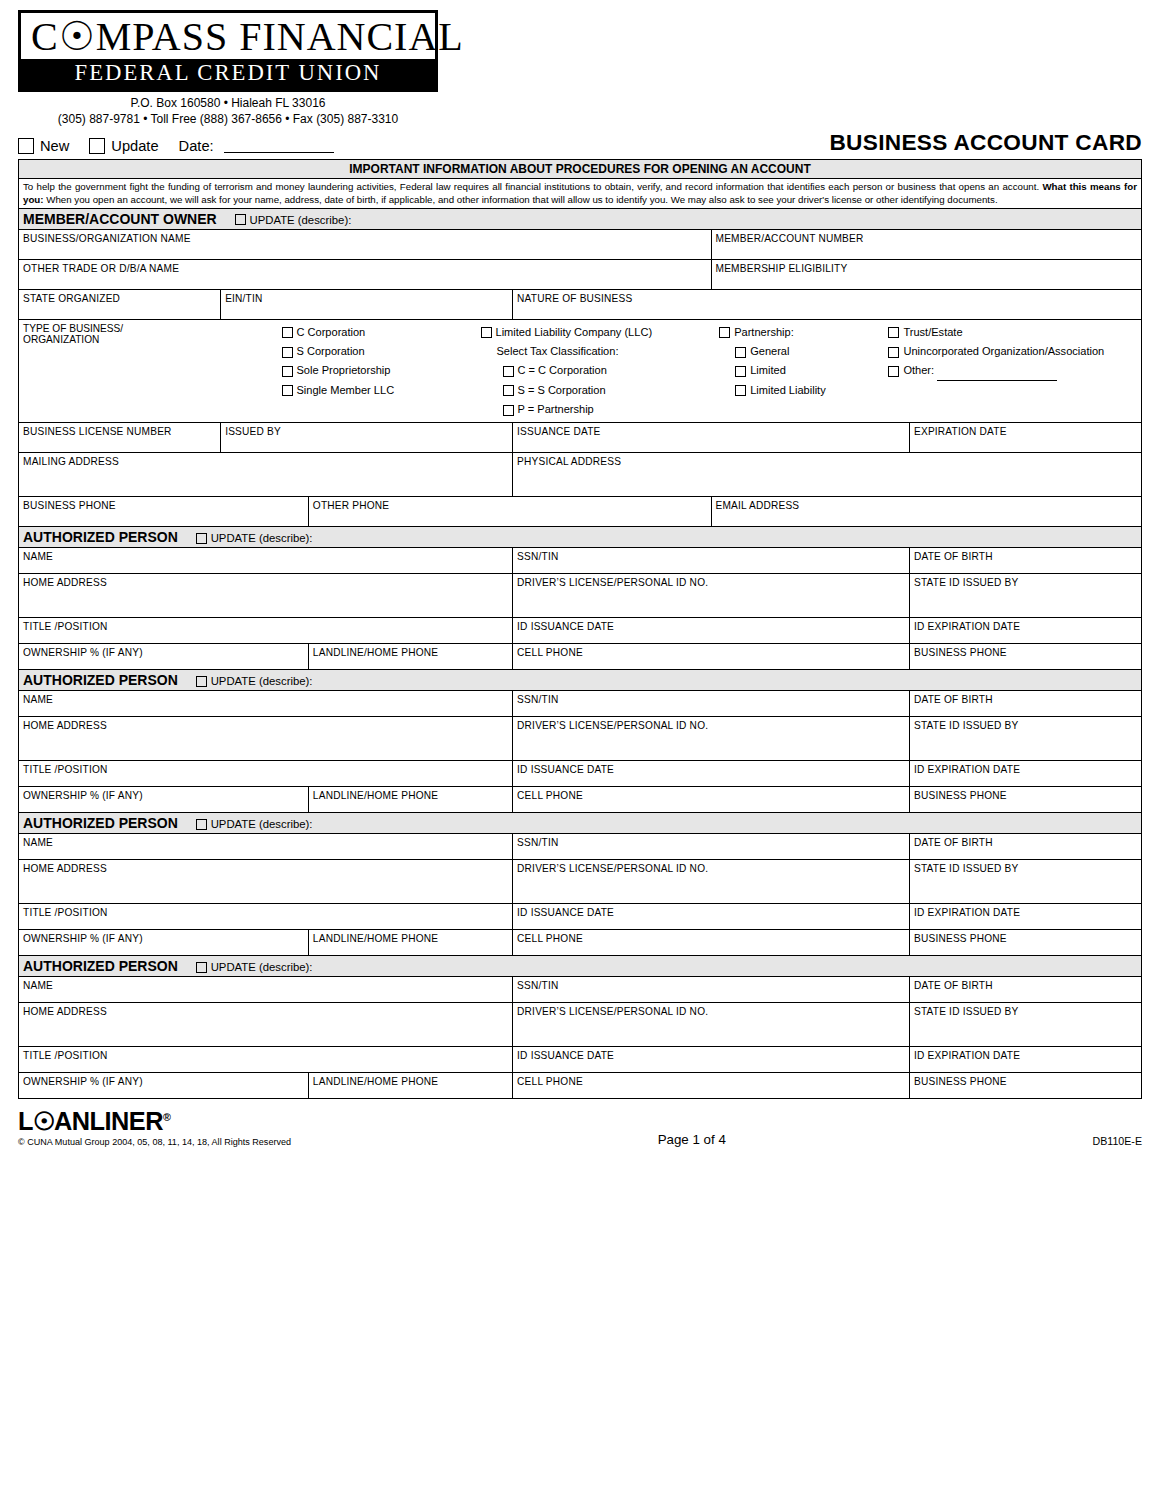C☉MPASS FINANCIAL
FEDERAL CREDIT UNION
P.O. Box 160580 • Hialeah FL 33016
(305) 887-9781 • Toll Free (888) 367-8656 • Fax (305) 887-3310
New Update Date:
BUSINESS ACCOUNT CARD
| IMPORTANT INFORMATION ABOUT PROCEDURES FOR OPENING AN ACCOUNT |
| To help the government fight the funding of terrorism and money laundering activities, Federal law requires all financial institutions to obtain, verify, and record information that identifies each person or business that opens an account. What this means for you: When you open an account, we will ask for your name, address, date of birth, if applicable, and other information that will allow us to identify you. We may also ask to see your driver's license or other identifying documents. |
| MEMBER/ACCOUNT OWNER UPDATE (describe): |
| BUSINESS/ORGANIZATION NAME | MEMBER/ACCOUNT NUMBER |
| OTHER TRADE OR D/B/A NAME | MEMBERSHIP ELIGIBILITY |
| STATE ORGANIZED | EIN/TIN | NATURE OF BUSINESS |
| TYPE OF BUSINESS/ ORGANIZATION C Corporation S Corporation Sole Proprietorship Single Member LLC Limited Liability Company (LLC) Select Tax Classification: C = C Corporation S = S Corporation P = Partnership Partnership: General Limited Limited Liability Trust/Estate Unincorporated Organization/Association Other: |
| BUSINESS LICENSE NUMBER | ISSUED BY | ISSUANCE DATE | EXPIRATION DATE |
| MAILING ADDRESS | PHYSICAL ADDRESS |
| BUSINESS PHONE | OTHER PHONE | EMAIL ADDRESS |
| AUTHORIZED PERSON UPDATE (describe): |
| NAME | SSN/TIN | DATE OF BIRTH |
| HOME ADDRESS | DRIVER’S LICENSE/PERSONAL ID NO. | STATE ID ISSUED BY |
| TITLE /POSITION | ID ISSUANCE DATE | ID EXPIRATION DATE |
| OWNERSHIP % (IF ANY) | LANDLINE/HOME PHONE | CELL PHONE | BUSINESS PHONE |
| AUTHORIZED PERSON UPDATE (describe): |
| NAME | SSN/TIN | DATE OF BIRTH |
| HOME ADDRESS | DRIVER’S LICENSE/PERSONAL ID NO. | STATE ID ISSUED BY |
| TITLE /POSITION | ID ISSUANCE DATE | ID EXPIRATION DATE |
| OWNERSHIP % (IF ANY) | LANDLINE/HOME PHONE | CELL PHONE | BUSINESS PHONE |
| AUTHORIZED PERSON UPDATE (describe): |
| NAME | SSN/TIN | DATE OF BIRTH |
| HOME ADDRESS | DRIVER’S LICENSE/PERSONAL ID NO. | STATE ID ISSUED BY |
| TITLE /POSITION | ID ISSUANCE DATE | ID EXPIRATION DATE |
| OWNERSHIP % (IF ANY) | LANDLINE/HOME PHONE | CELL PHONE | BUSINESS PHONE |
| AUTHORIZED PERSON UPDATE (describe): |
| NAME | SSN/TIN | DATE OF BIRTH |
| HOME ADDRESS | DRIVER’S LICENSE/PERSONAL ID NO. | STATE ID ISSUED BY |
| TITLE /POSITION | ID ISSUANCE DATE | ID EXPIRATION DATE |
| OWNERSHIP % (IF ANY) | LANDLINE/HOME PHONE | CELL PHONE | BUSINESS PHONE |
L☉ANLINER®
© CUNA Mutual Group 2004, 05, 08, 11, 14, 18, All Rights Reserved
Page 1 of 4
DB110E-E